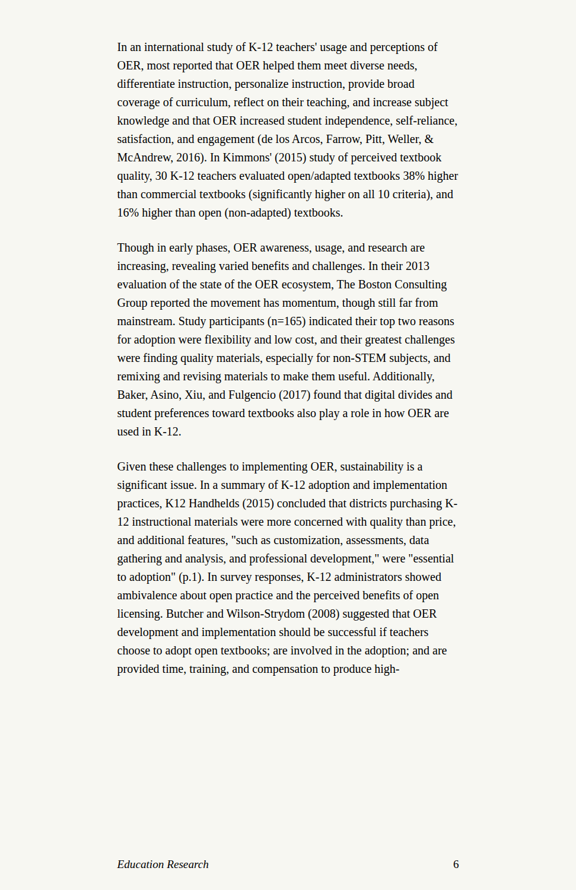In an international study of K-12 teachers' usage and perceptions of OER, most reported that OER helped them meet diverse needs, differentiate instruction, personalize instruction, provide broad coverage of curriculum, reflect on their teaching, and increase subject knowledge and that OER increased student independence, self-reliance, satisfaction, and engagement (de los Arcos, Farrow, Pitt, Weller, & McAndrew, 2016). In Kimmons' (2015) study of perceived textbook quality, 30 K-12 teachers evaluated open/adapted textbooks 38% higher than commercial textbooks (significantly higher on all 10 criteria), and 16% higher than open (non-adapted) textbooks.
Though in early phases, OER awareness, usage, and research are increasing, revealing varied benefits and challenges. In their 2013 evaluation of the state of the OER ecosystem, The Boston Consulting Group reported the movement has momentum, though still far from mainstream. Study participants (n=165) indicated their top two reasons for adoption were flexibility and low cost, and their greatest challenges were finding quality materials, especially for non-STEM subjects, and remixing and revising materials to make them useful. Additionally, Baker, Asino, Xiu, and Fulgencio (2017) found that digital divides and student preferences toward textbooks also play a role in how OER are used in K-12.
Given these challenges to implementing OER, sustainability is a significant issue. In a summary of K-12 adoption and implementation practices, K12 Handhelds (2015) concluded that districts purchasing K-12 instructional materials were more concerned with quality than price, and additional features, "such as customization, assessments, data gathering and analysis, and professional development," were "essential to adoption" (p.1). In survey responses, K-12 administrators showed ambivalence about open practice and the perceived benefits of open licensing. Butcher and Wilson-Strydom (2008) suggested that OER development and implementation should be successful if teachers choose to adopt open textbooks; are involved in the adoption; and are provided time, training, and compensation to produce high-
Education Research 6